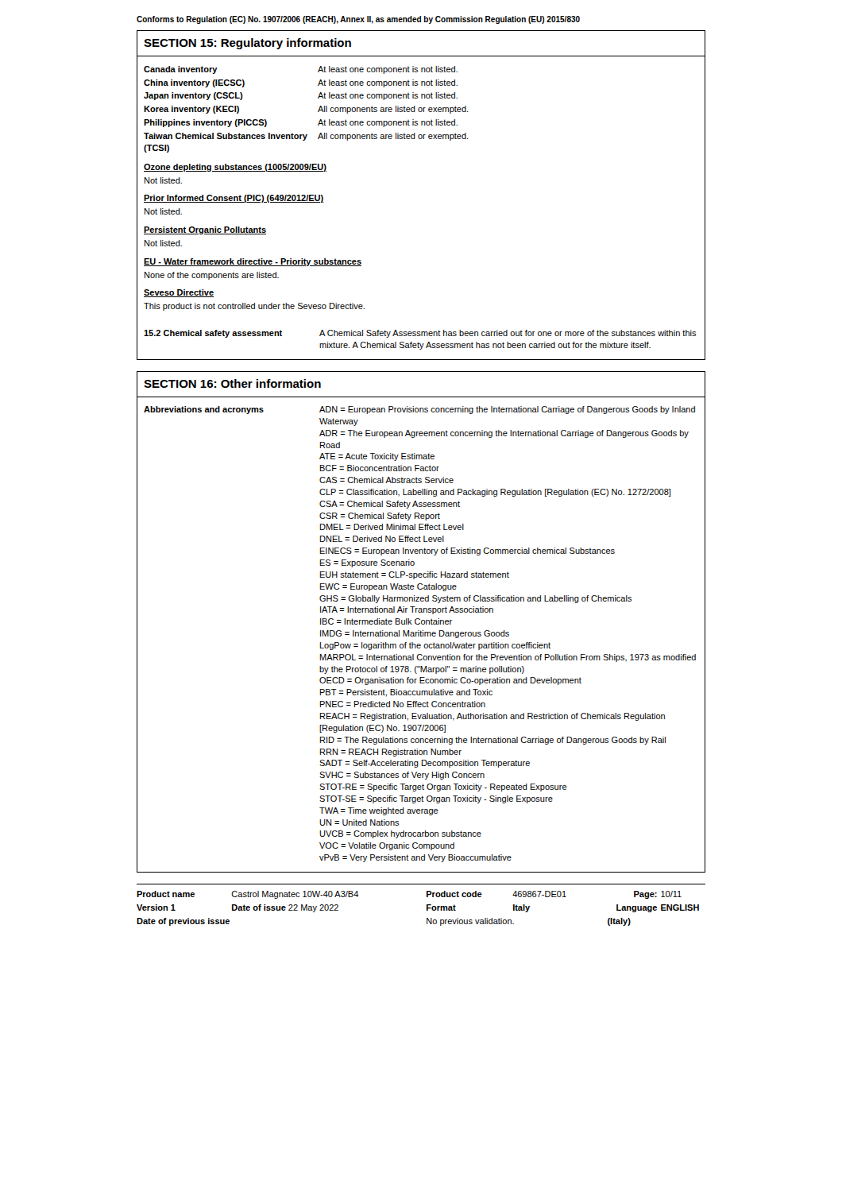Conforms to Regulation (EC) No. 1907/2006 (REACH), Annex II, as amended by Commission Regulation (EU) 2015/830
SECTION 15: Regulatory information
| Canada inventory | At least one component is not listed. |
| China inventory (IECSC) | At least one component is not listed. |
| Japan inventory (CSCL) | At least one component is not listed. |
| Korea inventory (KECI) | All components are listed or exempted. |
| Philippines inventory (PICCS) | At least one component is not listed. |
| Taiwan Chemical Substances Inventory (TCSI) | All components are listed or exempted. |
Ozone depleting substances (1005/2009/EU)
Not listed.
Prior Informed Consent (PIC) (649/2012/EU)
Not listed.
Persistent Organic Pollutants
Not listed.
EU - Water framework directive - Priority substances
None of the components are listed.
Seveso Directive
This product is not controlled under the Seveso Directive.
15.2 Chemical safety assessment
A Chemical Safety Assessment has been carried out for one or more of the substances within this mixture. A Chemical Safety Assessment has not been carried out for the mixture itself.
SECTION 16: Other information
Abbreviations and acronyms
ADN = European Provisions concerning the International Carriage of Dangerous Goods by Inland Waterway
ADR = The European Agreement concerning the International Carriage of Dangerous Goods by Road
ATE = Acute Toxicity Estimate
BCF = Bioconcentration Factor
CAS = Chemical Abstracts Service
CLP = Classification, Labelling and Packaging Regulation [Regulation (EC) No. 1272/2008]
CSA = Chemical Safety Assessment
CSR = Chemical Safety Report
DMEL = Derived Minimal Effect Level
DNEL = Derived No Effect Level
EINECS = European Inventory of Existing Commercial chemical Substances
ES = Exposure Scenario
EUH statement = CLP-specific Hazard statement
EWC = European Waste Catalogue
GHS = Globally Harmonized System of Classification and Labelling of Chemicals
IATA = International Air Transport Association
IBC = Intermediate Bulk Container
IMDG = International Maritime Dangerous Goods
LogPow = logarithm of the octanol/water partition coefficient
MARPOL = International Convention for the Prevention of Pollution From Ships, 1973 as modified by the Protocol of 1978. ("Marpol" = marine pollution)
OECD = Organisation for Economic Co-operation and Development
PBT = Persistent, Bioaccumulative and Toxic
PNEC = Predicted No Effect Concentration
REACH = Registration, Evaluation, Authorisation and Restriction of Chemicals Regulation [Regulation (EC) No. 1907/2006]
RID = The Regulations concerning the International Carriage of Dangerous Goods by Rail
RRN = REACH Registration Number
SADT = Self-Accelerating Decomposition Temperature
SVHC = Substances of Very High Concern
STOT-RE = Specific Target Organ Toxicity - Repeated Exposure
STOT-SE = Specific Target Organ Toxicity - Single Exposure
TWA = Time weighted average
UN = United Nations
UVCB = Complex hydrocarbon substance
VOC = Volatile Organic Compound
vPvB = Very Persistent and Very Bioaccumulative
| Product name | Castrol Magnatec 10W-40 A3/B4 | Product code | 469867-DE01 | Page: | 10/11 |
| Version 1 | Date of issue 22 May 2022 | Format | Italy | Language | ENGLISH |
| Date of previous issue | No previous validation. | (Italy) |